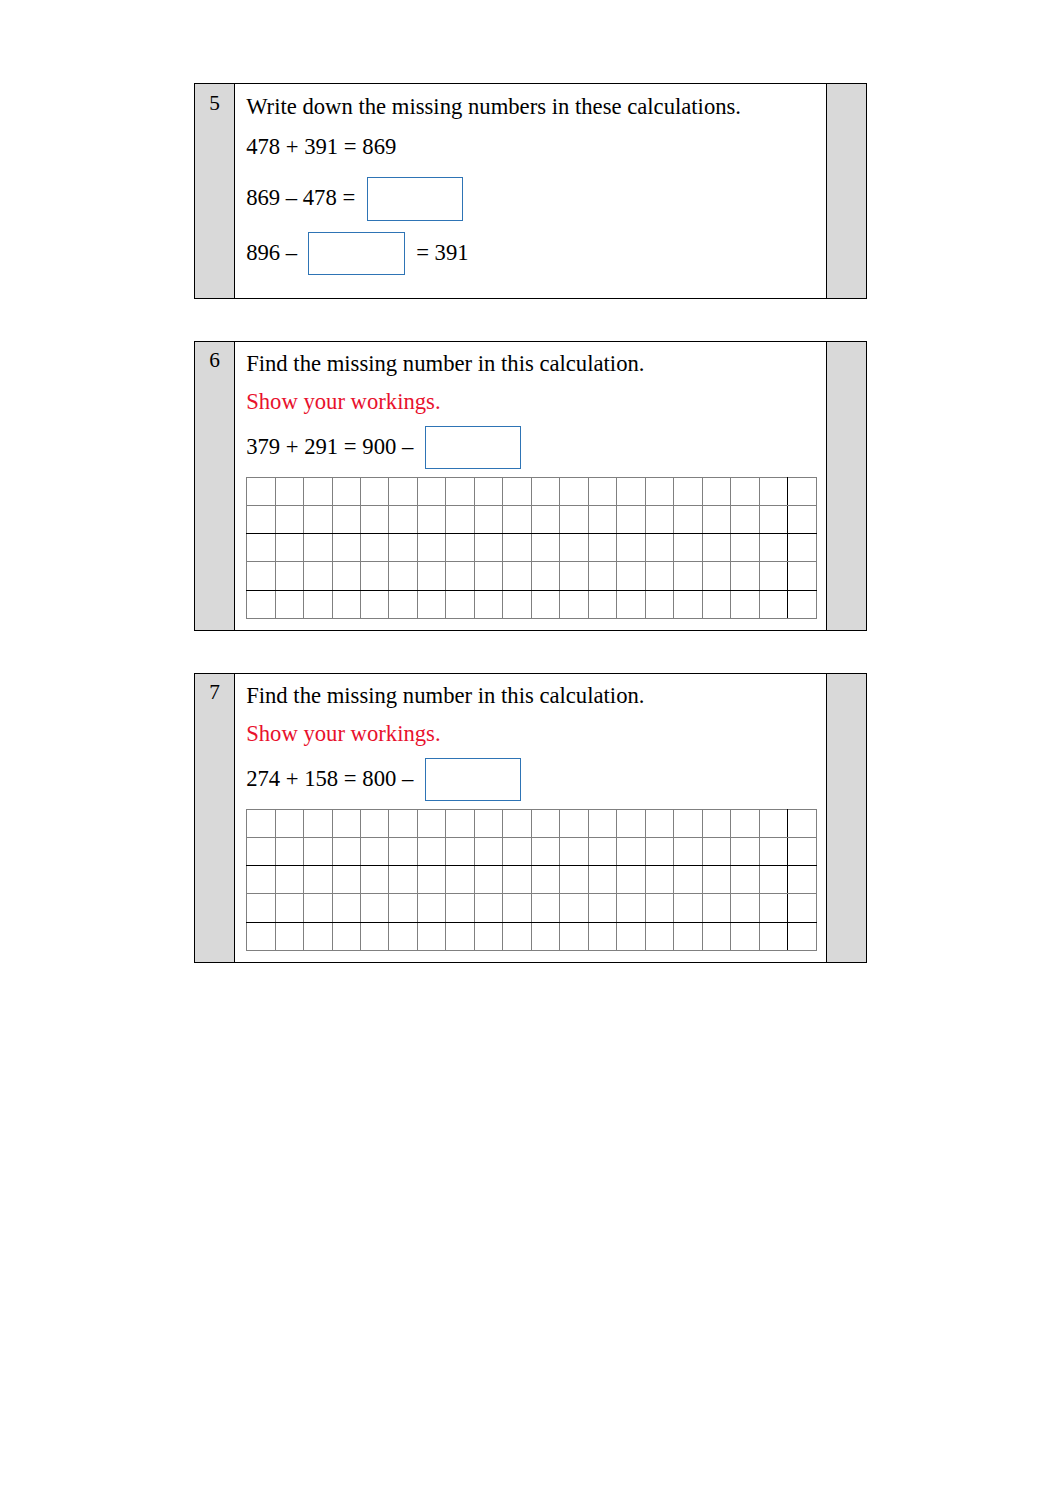5
Write down the missing numbers in these calculations.
478 + 391 = 869
869 – 478 =
896 – = 391
6
Find the missing number in this calculation.
Show your workings.
379 + 291 = 900 –
7
Find the missing number in this calculation.
Show your workings.
274 + 158 = 800 –